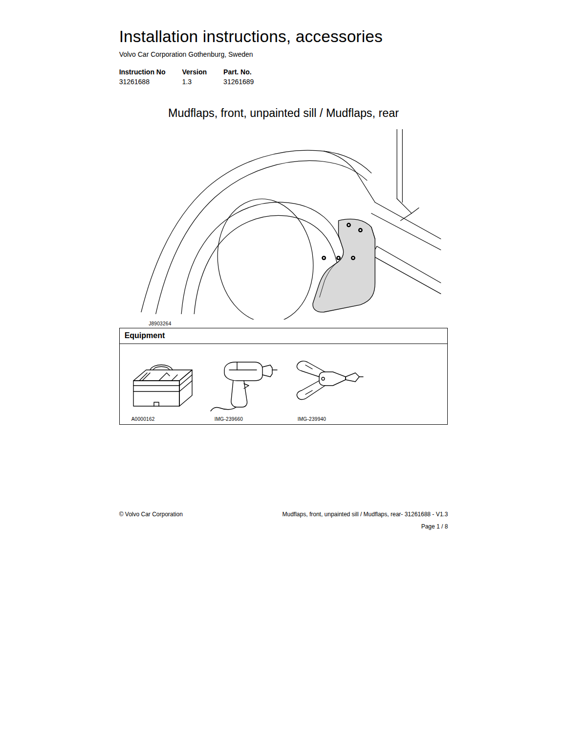Installation instructions, accessories
Volvo Car Corporation Gothenburg, Sweden
| Instruction No | Version | Part. No. |
| --- | --- | --- |
| 31261688 | 1.3 | 31261689 |
Mudflaps, front, unpainted sill / Mudflaps, rear
J8903264
Equipment
A0000162
IMG-239660
IMG-239940
© Volvo Car Corporation Mudflaps, front, unpainted sill / Mudflaps, rear- 31261688 - V1.3
Page 1 / 8